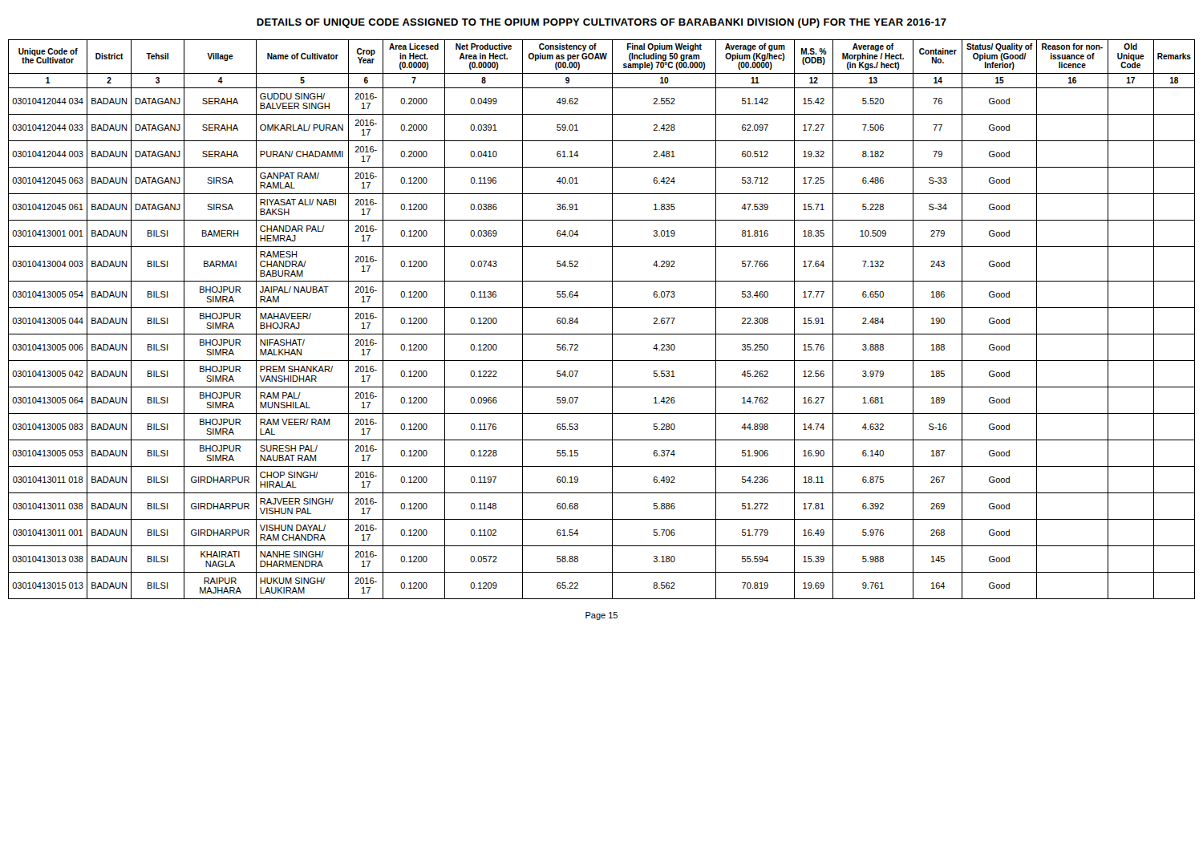DETAILS OF UNIQUE CODE ASSIGNED TO THE OPIUM POPPY CULTIVATORS OF BARABANKI DIVISION (UP) FOR THE YEAR 2016-17
| Unique Code of the Cultivator | District | Tehsil | Village | Name of Cultivator | Crop Year | Area Licesed in Hect. (0.0000) | Net Productive Area in Hect. (0.0000) | Consistency of Opium as per GOAW (00.00) | Final Opium Weight (Including 50 gram sample) 70°C (00.000) | Average of gum Opium (Kg/hec) (00.0000) | M.S. % (ODB) | Average of Morphine / Hect. (in Kgs./ hect) | Container No. | Status/ Quality of Opium (Good/ Inferior) | Reason for non-issuance of licence | Old Unique Code | Remarks |
| --- | --- | --- | --- | --- | --- | --- | --- | --- | --- | --- | --- | --- | --- | --- | --- | --- | --- |
| 1 | 2 | 3 | 4 | 5 | 6 | 7 | 8 | 9 | 10 | 11 | 12 | 13 | 14 | 15 | 16 | 17 | 18 |
| 03010412044 034 | BADAUN | DATAGANJ | SERAHA | GUDDU SINGH/ BALVEER SINGH | 2016-17 | 0.2000 | 0.0499 | 49.62 | 2.552 | 51.142 | 15.42 | 5.520 | 76 | Good | | | |
| 03010412044 033 | BADAUN | DATAGANJ | SERAHA | OMKARLAL/ PURAN | 2016-17 | 0.2000 | 0.0391 | 59.01 | 2.428 | 62.097 | 17.27 | 7.506 | 77 | Good | | | |
| 03010412044 003 | BADAUN | DATAGANJ | SERAHA | PURAN/ CHADAMMI | 2016-17 | 0.2000 | 0.0410 | 61.14 | 2.481 | 60.512 | 19.32 | 8.182 | 79 | Good | | | |
| 03010412045 063 | BADAUN | DATAGANJ | SIRSA | GANPAT RAM/ RAMLAL | 2016-17 | 0.1200 | 0.1196 | 40.01 | 6.424 | 53.712 | 17.25 | 6.486 | S-33 | Good | | | |
| 03010412045 061 | BADAUN | DATAGANJ | SIRSA | RIYASAT ALI/ NABI BAKSH | 2016-17 | 0.1200 | 0.0386 | 36.91 | 1.835 | 47.539 | 15.71 | 5.228 | S-34 | Good | | | |
| 03010413001 001 | BADAUN | BILSI | BAMERH | CHANDAR PAL/ HEMRAJ | 2016-17 | 0.1200 | 0.0369 | 64.04 | 3.019 | 81.816 | 18.35 | 10.509 | 279 | Good | | | |
| 03010413004 003 | BADAUN | BILSI | BARMAI | RAMESH CHANDRA/ BABURAM | 2016-17 | 0.1200 | 0.0743 | 54.52 | 4.292 | 57.766 | 17.64 | 7.132 | 243 | Good | | | |
| 03010413005 054 | BADAUN | BILSI | BHOJPUR SIMRA | JAIPAL/ NAUBAT RAM | 2016-17 | 0.1200 | 0.1136 | 55.64 | 6.073 | 53.460 | 17.77 | 6.650 | 186 | Good | | | |
| 03010413005 044 | BADAUN | BILSI | BHOJPUR SIMRA | MAHAVEER/ BHOJRAJ | 2016-17 | 0.1200 | 0.1200 | 60.84 | 2.677 | 22.308 | 15.91 | 2.484 | 190 | Good | | | |
| 03010413005 006 | BADAUN | BILSI | BHOJPUR SIMRA | NIFASHAT/ MALKHAN | 2016-17 | 0.1200 | 0.1200 | 56.72 | 4.230 | 35.250 | 15.76 | 3.888 | 188 | Good | | | |
| 03010413005 042 | BADAUN | BILSI | BHOJPUR SIMRA | PREM SHANKAR/ VANSHIDHAR | 2016-17 | 0.1200 | 0.1222 | 54.07 | 5.531 | 45.262 | 12.56 | 3.979 | 185 | Good | | | |
| 03010413005 064 | BADAUN | BILSI | BHOJPUR SIMRA | RAM PAL/ MUNSHILAL | 2016-17 | 0.1200 | 0.0966 | 59.07 | 1.426 | 14.762 | 16.27 | 1.681 | 189 | Good | | | |
| 03010413005 083 | BADAUN | BILSI | BHOJPUR SIMRA | RAM VEER/ RAM LAL | 2016-17 | 0.1200 | 0.1176 | 65.53 | 5.280 | 44.898 | 14.74 | 4.632 | S-16 | Good | | | |
| 03010413005 053 | BADAUN | BILSI | BHOJPUR SIMRA | SURESH PAL/ NAUBAT RAM | 2016-17 | 0.1200 | 0.1228 | 55.15 | 6.374 | 51.906 | 16.90 | 6.140 | 187 | Good | | | |
| 03010413011 018 | BADAUN | BILSI | GIRDHARPUR | CHOP SINGH/ HIRALAL | 2016-17 | 0.1200 | 0.1197 | 60.19 | 6.492 | 54.236 | 18.11 | 6.875 | 267 | Good | | | |
| 03010413011 038 | BADAUN | BILSI | GIRDHARPUR | RAJVEER SINGH/ VISHUN PAL | 2016-17 | 0.1200 | 0.1148 | 60.68 | 5.886 | 51.272 | 17.81 | 6.392 | 269 | Good | | | |
| 03010413011 001 | BADAUN | BILSI | GIRDHARPUR | VISHUN DAYAL/ RAM CHANDRA | 2016-17 | 0.1200 | 0.1102 | 61.54 | 5.706 | 51.779 | 16.49 | 5.976 | 268 | Good | | | |
| 03010413013 038 | BADAUN | BILSI | KHAIRATI NAGLA | NANHE SINGH/ DHARMENDRA | 2016-17 | 0.1200 | 0.0572 | 58.88 | 3.180 | 55.594 | 15.39 | 5.988 | 145 | Good | | | |
| 03010413015 013 | BADAUN | BILSI | RAIPUR MAJHARA | HUKUM SINGH/ LAUKIRAM | 2016-17 | 0.1200 | 0.1209 | 65.22 | 8.562 | 70.819 | 19.69 | 9.761 | 164 | Good | | | |
Page 15